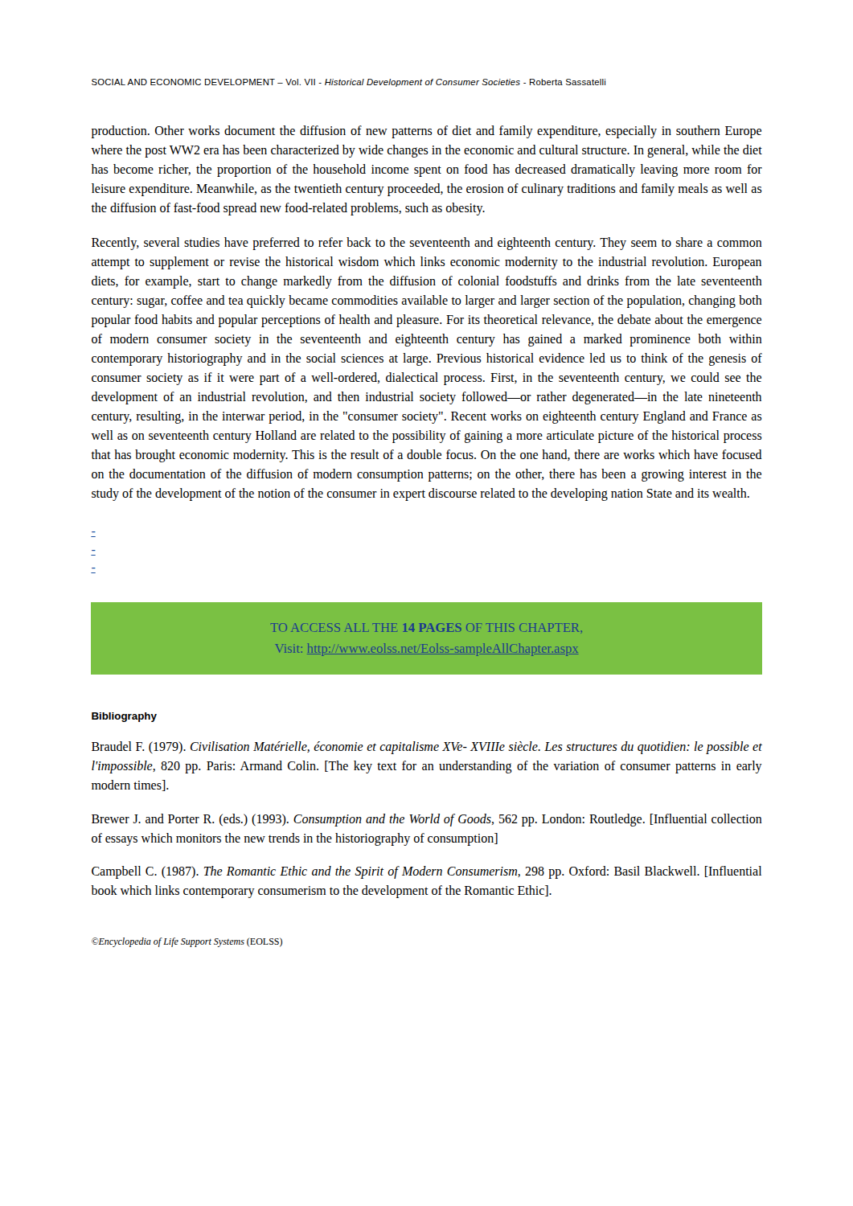SOCIAL AND ECONOMIC DEVELOPMENT – Vol. VII - Historical Development of Consumer Societies - Roberta Sassatelli
production. Other works document the diffusion of new patterns of diet and family expenditure, especially in southern Europe where the post WW2 era has been characterized by wide changes in the economic and cultural structure. In general, while the diet has become richer, the proportion of the household income spent on food has decreased dramatically leaving more room for leisure expenditure. Meanwhile, as the twentieth century proceeded, the erosion of culinary traditions and family meals as well as the diffusion of fast-food spread new food-related problems, such as obesity.
Recently, several studies have preferred to refer back to the seventeenth and eighteenth century. They seem to share a common attempt to supplement or revise the historical wisdom which links economic modernity to the industrial revolution. European diets, for example, start to change markedly from the diffusion of colonial foodstuffs and drinks from the late seventeenth century: sugar, coffee and tea quickly became commodities available to larger and larger section of the population, changing both popular food habits and popular perceptions of health and pleasure. For its theoretical relevance, the debate about the emergence of modern consumer society in the seventeenth and eighteenth century has gained a marked prominence both within contemporary historiography and in the social sciences at large. Previous historical evidence led us to think of the genesis of consumer society as if it were part of a well-ordered, dialectical process. First, in the seventeenth century, we could see the development of an industrial revolution, and then industrial society followed—or rather degenerated—in the late nineteenth century, resulting, in the interwar period, in the "consumer society". Recent works on eighteenth century England and France as well as on seventeenth century Holland are related to the possibility of gaining a more articulate picture of the historical process that has brought economic modernity. This is the result of a double focus. On the one hand, there are works which have focused on the documentation of the diffusion of modern consumption patterns; on the other, there has been a growing interest in the study of the development of the notion of the consumer in expert discourse related to the developing nation State and its wealth.
- - -
TO ACCESS ALL THE 14 PAGES OF THIS CHAPTER, Visit: http://www.eolss.net/Eolss-sampleAllChapter.aspx
Bibliography
Braudel F. (1979). Civilisation Matérielle, économie et capitalisme XVe- XVIIIe siècle. Les structures du quotidien: le possible et l'impossible, 820 pp. Paris: Armand Colin. [The key text for an understanding of the variation of consumer patterns in early modern times].
Brewer J. and Porter R. (eds.) (1993). Consumption and the World of Goods, 562 pp. London: Routledge. [Influential collection of essays which monitors the new trends in the historiography of consumption]
Campbell C. (1987). The Romantic Ethic and the Spirit of Modern Consumerism, 298 pp. Oxford: Basil Blackwell. [Influential book which links contemporary consumerism to the development of the Romantic Ethic].
©Encyclopedia of Life Support Systems (EOLSS)